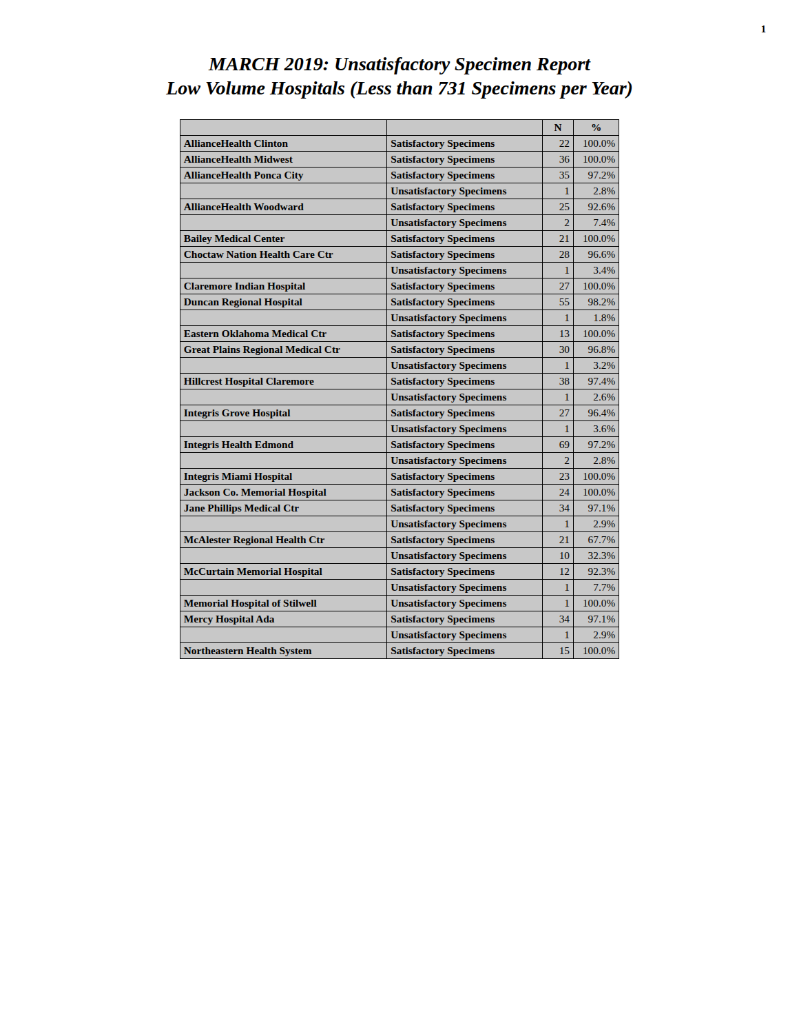1
MARCH 2019: Unsatisfactory Specimen Report
Low Volume Hospitals (Less than 731 Specimens per Year)
| | | N | % |
| --- | --- | --- | --- |
| AllianceHealth Clinton | Satisfactory Specimens | 22 | 100.0% |
| AllianceHealth Midwest | Satisfactory Specimens | 36 | 100.0% |
| AllianceHealth Ponca City | Satisfactory Specimens | 35 | 97.2% |
| | Unsatisfactory Specimens | 1 | 2.8% |
| AllianceHealth Woodward | Satisfactory Specimens | 25 | 92.6% |
| | Unsatisfactory Specimens | 2 | 7.4% |
| Bailey Medical Center | Satisfactory Specimens | 21 | 100.0% |
| Choctaw Nation Health Care Ctr | Satisfactory Specimens | 28 | 96.6% |
| | Unsatisfactory Specimens | 1 | 3.4% |
| Claremore Indian Hospital | Satisfactory Specimens | 27 | 100.0% |
| Duncan Regional Hospital | Satisfactory Specimens | 55 | 98.2% |
| | Unsatisfactory Specimens | 1 | 1.8% |
| Eastern Oklahoma Medical Ctr | Satisfactory Specimens | 13 | 100.0% |
| Great Plains Regional Medical Ctr | Satisfactory Specimens | 30 | 96.8% |
| | Unsatisfactory Specimens | 1 | 3.2% |
| Hillcrest Hospital Claremore | Satisfactory Specimens | 38 | 97.4% |
| | Unsatisfactory Specimens | 1 | 2.6% |
| Integris Grove Hospital | Satisfactory Specimens | 27 | 96.4% |
| | Unsatisfactory Specimens | 1 | 3.6% |
| Integris Health Edmond | Satisfactory Specimens | 69 | 97.2% |
| | Unsatisfactory Specimens | 2 | 2.8% |
| Integris Miami Hospital | Satisfactory Specimens | 23 | 100.0% |
| Jackson Co. Memorial Hospital | Satisfactory Specimens | 24 | 100.0% |
| Jane Phillips Medical Ctr | Satisfactory Specimens | 34 | 97.1% |
| | Unsatisfactory Specimens | 1 | 2.9% |
| McAlester Regional Health Ctr | Satisfactory Specimens | 21 | 67.7% |
| | Unsatisfactory Specimens | 10 | 32.3% |
| McCurtain Memorial Hospital | Satisfactory Specimens | 12 | 92.3% |
| | Unsatisfactory Specimens | 1 | 7.7% |
| Memorial Hospital of Stilwell | Unsatisfactory Specimens | 1 | 100.0% |
| Mercy Hospital Ada | Satisfactory Specimens | 34 | 97.1% |
| | Unsatisfactory Specimens | 1 | 2.9% |
| Northeastern Health System | Satisfactory Specimens | 15 | 100.0% |